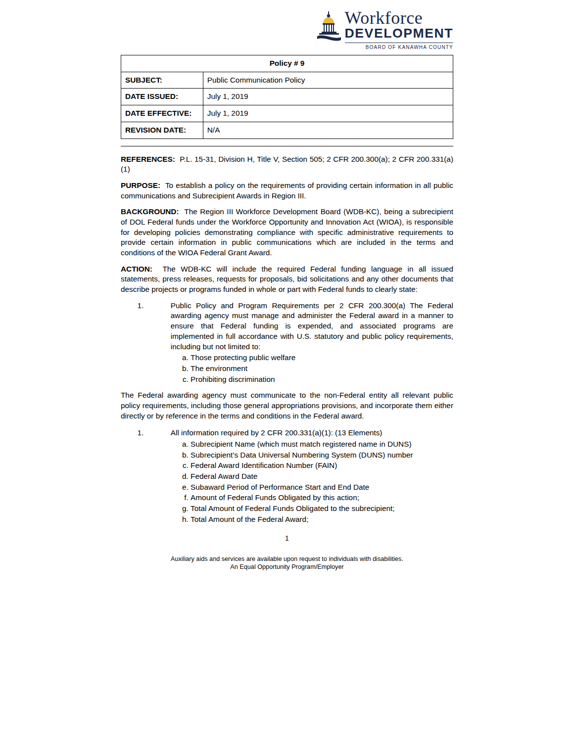Workforce DEVELOPMENT BOARD OF KANAWHA COUNTY
| Policy # 9 |
| --- |
| SUBJECT: | Public Communication Policy |
| DATE ISSUED: | July 1, 2019 |
| DATE EFFECTIVE: | July 1, 2019 |
| REVISION DATE: | N/A |
REFERENCES: P.L. 15-31, Division H, Title V, Section 505; 2 CFR 200.300(a); 2 CFR 200.331(a)(1)
PURPOSE: To establish a policy on the requirements of providing certain information in all public communications and Subrecipient Awards in Region III.
BACKGROUND: The Region III Workforce Development Board (WDB-KC), being a subrecipient of DOL Federal funds under the Workforce Opportunity and Innovation Act (WIOA), is responsible for developing policies demonstrating compliance with specific administrative requirements to provide certain information in public communications which are included in the terms and conditions of the WIOA Federal Grant Award.
ACTION: The WDB-KC will include the required Federal funding language in all issued statements, press releases, requests for proposals, bid solicitations and any other documents that describe projects or programs funded in whole or part with Federal funds to clearly state:
Public Policy and Program Requirements per 2 CFR 200.300(a) The Federal awarding agency must manage and administer the Federal award in a manner to ensure that Federal funding is expended, and associated programs are implemented in full accordance with U.S. statutory and public policy requirements, including but not limited to:
Those protecting public welfare
The environment
Prohibiting discrimination
The Federal awarding agency must communicate to the non-Federal entity all relevant public policy requirements, including those general appropriations provisions, and incorporate them either directly or by reference in the terms and conditions in the Federal award.
All information required by 2 CFR 200.331(a)(1): (13 Elements)
Subrecipient Name (which must match registered name in DUNS)
Subrecipient’s Data Universal Numbering System (DUNS) number
Federal Award Identification Number (FAIN)
Federal Award Date
Subaward Period of Performance Start and End Date
Amount of Federal Funds Obligated by this action;
Total Amount of Federal Funds Obligated to the subrecipient;
Total Amount of the Federal Award;
1
Auxiliary aids and services are available upon request to individuals with disabilities.
An Equal Opportunity Program/Employer